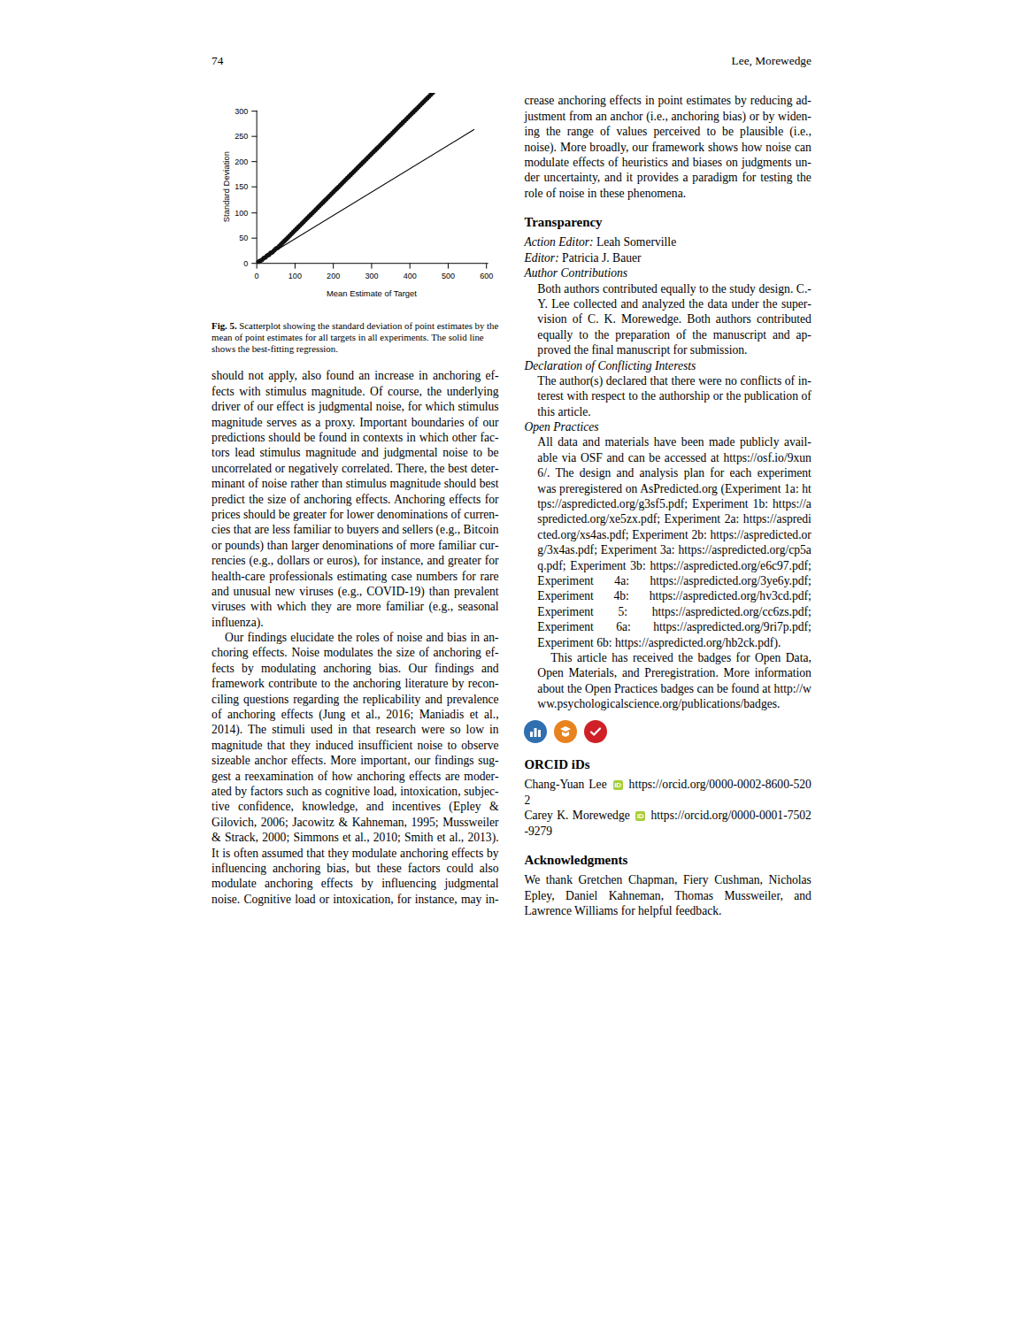74 Lee, Morewedge
0 50 100 150 200 250 300 0 100 200 300 400 500 600 Mean Estimate of Target Standard Deviation
Fig. 5. Scatterplot showing the standard deviation of point estimates by the mean of point estimates for all targets in all experiments. The solid line shows the best-fitting regression.
should not apply, also found an increase in anchoring effects with stimulus magnitude. Of course, the underlying driver of our effect is judgmental noise, for which stimulus magnitude serves as a proxy. Important boundaries of our predictions should be found in contexts in which other factors lead stimulus magnitude and judgmental noise to be uncorrelated or negatively correlated. There, the best determinant of noise rather than stimulus magnitude should best predict the size of anchoring effects. Anchoring effects for prices should be greater for lower denominations of currencies that are less familiar to buyers and sellers (e.g., Bitcoin or pounds) than larger denominations of more familiar currencies (e.g., dollars or euros), for instance, and greater for health-care professionals estimating case numbers for rare and unusual new viruses (e.g., COVID-19) than prevalent viruses with which they are more familiar (e.g., seasonal influenza).
Our findings elucidate the roles of noise and bias in anchoring effects. Noise modulates the size of anchoring effects by modulating anchoring bias. Our findings and framework contribute to the anchoring literature by reconciling questions regarding the replicability and prevalence of anchoring effects (Jung et al., 2016; Maniadis et al., 2014). The stimuli used in that research were so low in magnitude that they induced insufficient noise to observe sizeable anchor effects. More important, our findings suggest a reexamination of how anchoring effects are moderated by factors such as cognitive load, intoxication, subjective confidence, knowledge, and incentives (Epley & Gilovich, 2006; Jacowitz & Kahneman, 1995; Mussweiler & Strack, 2000; Simmons et al., 2010; Smith et al., 2013). It is often assumed that they modulate anchoring effects by influencing anchoring bias, but these factors could also modulate anchoring effects by influencing judgmental noise. Cognitive load or intoxication, for instance, may increase anchoring effects in point estimates by reducing adjustment from an anchor (i.e., anchoring bias) or by widening the range of values perceived to be plausible (i.e., noise). More broadly, our framework shows how noise can modulate effects of heuristics and biases on judgments under uncertainty, and it provides a paradigm for testing the role of noise in these phenomena.
Transparency
Action Editor: Leah Somerville
Editor: Patricia J. Bauer
Author Contributions
Both authors contributed equally to the study design. C.-Y. Lee collected and analyzed the data under the supervision of C. K. Morewedge. Both authors contributed equally to the preparation of the manuscript and approved the final manuscript for submission.
Declaration of Conflicting Interests
The author(s) declared that there were no conflicts of interest with respect to the authorship or the publication of this article.
Open Practices
All data and materials have been made publicly available via OSF and can be accessed at https://osf.io/9xun6/. The design and analysis plan for each experiment was preregistered on AsPredicted.org (Experiment 1a: https://aspredicted.org/g3sf5.pdf; Experiment 1b: https://aspredicted.org/xe5zx.pdf; Experiment 2a: https://aspredicted.org/xs4as.pdf; Experiment 2b: https://aspredicted.org/3x4as.pdf; Experiment 3a: https://aspredicted.org/cp5aq.pdf; Experiment 3b: https://aspredicted.org/e6c97.pdf; Experiment 4a: https://aspredicted.org/3ye6y.pdf; Experiment 4b: https://aspredicted.org/hv3cd.pdf; Experiment 5: https://aspredicted.org/cc6zs.pdf; Experiment 6a: https://aspredicted.org/9ri7p.pdf; Experiment 6b: https://aspredicted.org/hb2ck.pdf).
This article has received the badges for Open Data, Open Materials, and Preregistration. More information about the Open Practices badges can be found at http://www.psychologicalscience.org/publications/badges.
ORCID iDs
Chang-Yuan Lee iD https://orcid.org/0000-0002-8600-5202
Carey K. Morewedge iD https://orcid.org/0000-0001-7502-9279
Acknowledgments
We thank Gretchen Chapman, Fiery Cushman, Nicholas Epley, Daniel Kahneman, Thomas Mussweiler, and Lawrence Williams for helpful feedback.